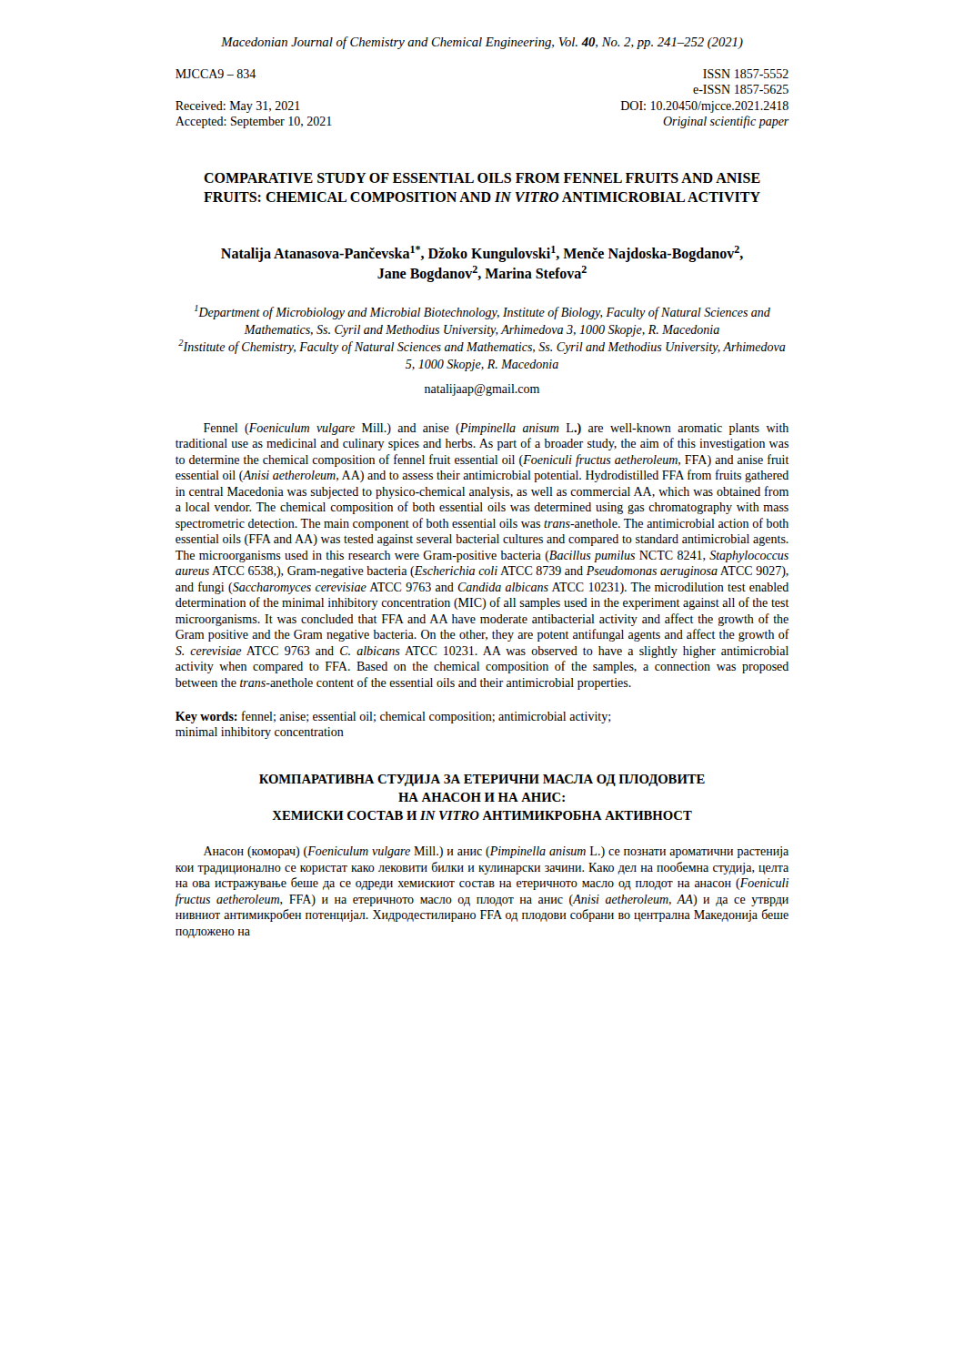Macedonian Journal of Chemistry and Chemical Engineering, Vol. 40, No. 2, pp. 241–252 (2021)
| MJCCA9 – 834 | ISSN 1857-5552 |
| | e-ISSN 1857-5625 |
| Received: May 31, 2021 | DOI: 10.20450/mjcce.2021.2418 |
| Accepted: September 10, 2021 | Original scientific paper |
Comparative study of essential oils from fennel fruits and anise fruits: chemical composition and in vitro antimicrobial activity
Natalija Atanasova-Pančevska1*, Džoko Kungulovski1, Menče Najdoska-Bogdanov2,
Jane Bogdanov2, Marina Stefova2
1Department of Microbiology and Microbial Biotechnology, Institute of Biology, Faculty of Natural Sciences and Mathematics, Ss. Cyril and Methodius University, Arhimedova 3, 1000 Skopje, R. Macedonia
2Institute of Chemistry, Faculty of Natural Sciences and Mathematics, Ss. Cyril and Methodius University, Arhimedova 5, 1000 Skopje, R. Macedonia
natalijaap@gmail.com
Fennel (Foeniculum vulgare Mill.) and anise (Pimpinella anisum L.) are well-known aromatic plants with traditional use as medicinal and culinary spices and herbs. As part of a broader study, the aim of this investigation was to determine the chemical composition of fennel fruit essential oil (Foeniculi fructus aetheroleum, FFA) and anise fruit essential oil (Anisi aetheroleum, AA) and to assess their antimicrobial potential. Hydrodistilled FFA from fruits gathered in central Macedonia was subjected to physico-chemical analysis, as well as commercial AA, which was obtained from a local vendor. The chemical composition of both essential oils was determined using gas chromatography with mass spectrometric detection. The main component of both essential oils was trans-anethole. The antimicrobial action of both essential oils (FFA and AA) was tested against several bacterial cultures and compared to standard antimicrobial agents. The microorganisms used in this research were Gram-positive bacteria (Bacillus pumilus NCTC 8241, Staphylococcus aureus ATCC 6538,), Gram-negative bacteria (Escherichia coli ATCC 8739 and Pseudomonas aeruginosa ATCC 9027), and fungi (Saccharomyces cerevisiae ATCC 9763 and Candida albicans ATCC 10231). The microdilution test enabled determination of the minimal inhibitory concentration (MIC) of all samples used in the experiment against all of the test microorganisms. It was concluded that FFA and AA have moderate antibacterial activity and affect the growth of the Gram positive and the Gram negative bacteria. On the other, they are potent antifungal agents and affect the growth of S. cerevisiae ATCC 9763 and C. albicans ATCC 10231. AA was observed to have a slightly higher antimicrobial activity when compared to FFA. Based on the chemical composition of the samples, a connection was proposed between the trans-anethole content of the essential oils and their antimicrobial properties.
Key words: fennel; anise; essential oil; chemical composition; antimicrobial activity;
minimal inhibitory concentration
Компаративна студија за етерични масла од плодовите
на анасон и на анис:
хемиски состав и in vitro антимикробна активност
Анасон (коморач) (Foeniculum vulgare Mill.) и анис (Pimpinella anisum L.) се познати ароматични растенија кои традиционално се користат како лековити билки и кулинарски зачини. Како дел на пообемна студија, целта на ова истражување беше да се одреди хемискиот состав на етеричното масло од плодот на анасон (Foeniculi fructus aetheroleum, FFA) и на етеричното масло од плодот на анис (Anisi aetheroleum, AA) и да се утврди нивниот антимикробен потенцијал. Хидродестилирано FFA од плодови собрани во централна Македонија беше подложено на